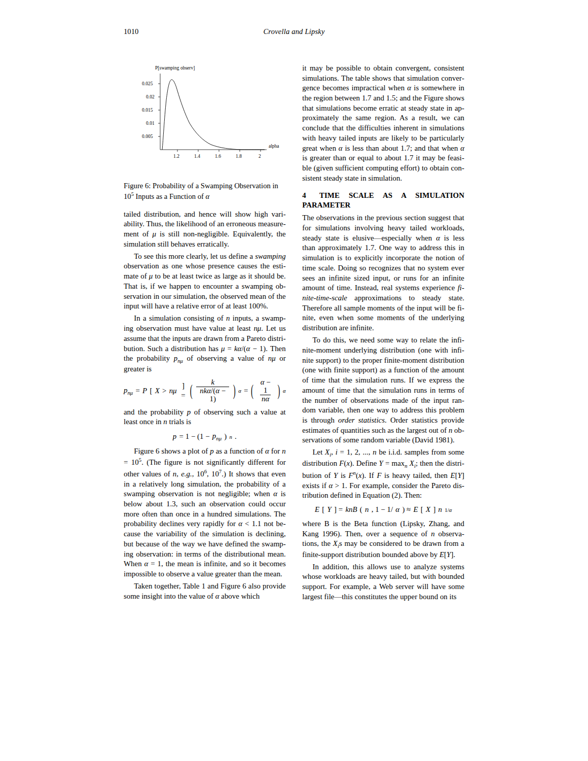1010
Crovella and Lipsky
P[swamping observ] 0.025 0.02 0.015 0.01 0.005 1.2 1.4 1.6 1.8 2 alpha
Figure 6: Probability of a Swamping Observation in 105 Inputs as a Function of α
tailed distribution, and hence will show high variability. Thus, the likelihood of an erroneous measurement of μ is still non-negligible. Equivalently, the simulation still behaves erratically.
To see this more clearly, let us define a swamping observation as one whose presence causes the estimate of μ to be at least twice as large as it should be. That is, if we happen to encounter a swamping observation in our simulation, the observed mean of the input will have a relative error of at least 100%.
In a simulation consisting of n inputs, a swamping observation must have value at least nμ. Let us assume that the inputs are drawn from a Pareto distribution. Such a distribution has μ = kα/(α − 1). Then the probability pnμ of observing a value of nμ or greater is
pnμ = P[X > nμ] = ( knkα/(α − 1) ) α = ( α − 1 nα ) α
and the probability p of observing such a value at least once in n trials is
p = 1 − (1 − pnμ)n.
Figure 6 shows a plot of p as a function of α for n = 105. (The figure is not significantly different for other values of n, e.g., 106, 107.) It shows that even in a relatively long simulation, the probability of a swamping observation is not negligible; when α is below about 1.3, such an observation could occur more often than once in a hundred simulations. The probability declines very rapidly for α < 1.1 not because the variability of the simulation is declining, but because of the way we have defined the swamping observation: in terms of the distributional mean. When α = 1, the mean is infinite, and so it becomes impossible to observe a value greater than the mean.
Taken together, Table 1 and Figure 6 also provide some insight into the value of α above which
it may be possible to obtain convergent, consistent simulations. The table shows that simulation convergence becomes impractical when α is somewhere in the region between 1.7 and 1.5; and the Figure shows that simulations become erratic at steady state in approximately the same region. As a result, we can conclude that the difficulties inherent in simulations with heavy tailed inputs are likely to be particularly great when α is less than about 1.7; and that when α is greater than or equal to about 1.7 it may be feasible (given sufficient computing effort) to obtain consistent steady state in simulation.
4 TIME SCALE AS A SIMULATION PARAMETER
The observations in the previous section suggest that for simulations involving heavy tailed workloads, steady state is elusive—especially when α is less than approximately 1.7. One way to address this in simulation is to explicitly incorporate the notion of time scale. Doing so recognizes that no system ever sees an infinite sized input, or runs for an infinite amount of time. Instead, real systems experience finite-time-scale approximations to steady state. Therefore all sample moments of the input will be finite, even when some moments of the underlying distribution are infinite.
To do this, we need some way to relate the infinite-moment underlying distribution (one with infinite support) to the proper finite-moment distribution (one with finite support) as a function of the amount of time that the simulation runs. If we express the amount of time that the simulation runs in terms of the number of observations made of the input random variable, then one way to address this problem is through order statistics. Order statistics provide estimates of quantities such as the largest out of n observations of some random variable (David 1981).
Let Xi, i = 1, 2, ..., n be i.i.d. samples from some distribution F(x). Define Y = maxn Xi; then the distribution of Y is Fn(x). If F is heavy tailed, then E[Y] exists if α > 1. For example, consider the Pareto distribution defined in Equation (2). Then:
E[Y] = knB(n, 1 − 1/α) ≈ E[X]n 1/α
where B is the Beta function (Lipsky, Zhang, and Kang 1996). Then, over a sequence of n observations, the Xis may be considered to be drawn from a finite-support distribution bounded above by E[Y].
In addition, this allows use to analyze systems whose workloads are heavy tailed, but with bounded support. For example, a Web server will have some largest file—this constitutes the upper bound on its